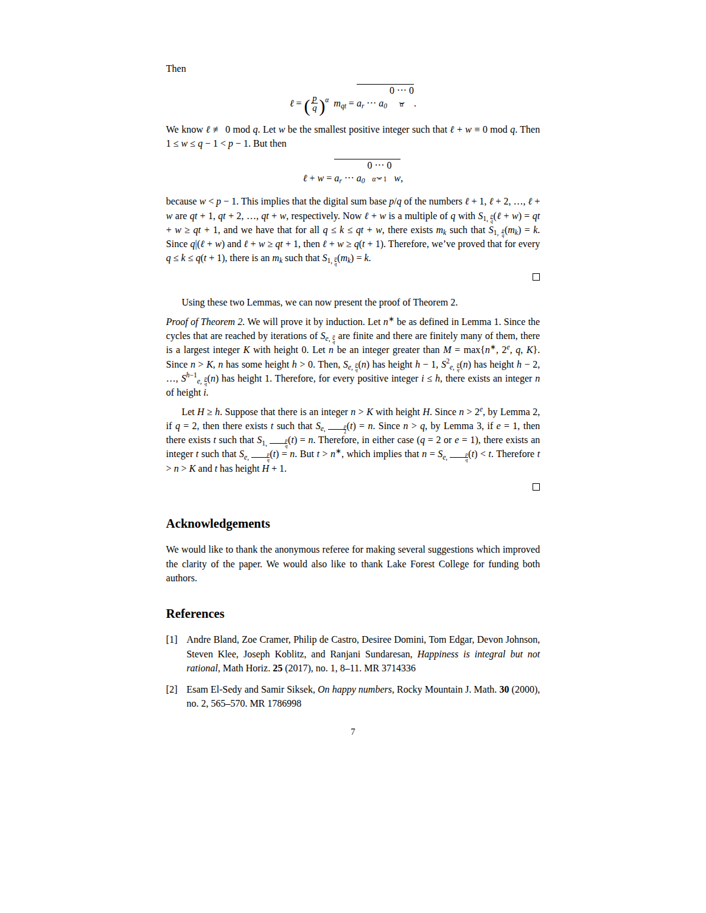Then
ℓ = (pq)α mqt = ar ··· a0 0 ··· 0⏟α.
We know ℓ ≢ 0 mod q. Let w be the smallest positive integer such that ℓ + w ≡ 0 mod q. Then 1 ≤ w ≤ q − 1 < p − 1. But then
ℓ + w = ar ··· a0 0 ··· 0⏟α − 1 w,
because w < p − 1. This implies that the digital sum base p/q of the numbers ℓ + 1, ℓ + 2, …, ℓ + w are qt + 1, qt + 2, …, qt + w, respectively. Now ℓ + w is a multiple of q with S1, pq(ℓ + w) = qt + w ≥ qt + 1, and we have that for all q ≤ k ≤ qt + w, there exists mk such that S1, pq(mk) = k. Since q|(ℓ + w) and ℓ + w ≥ qt + 1, then ℓ + w ≥ q(t + 1). Therefore, we’ve proved that for every q ≤ k ≤ q(t + 1), there is an mk such that S1, pq(mk) = k.
Using these two Lemmas, we can now present the proof of Theorem 2.
Proof of Theorem 2. We will prove it by induction. Let n∗ be as defined in Lemma 1. Since the cycles that are reached by iterations of Se, pq are finite and there are finitely many of them, there is a largest integer K with height 0. Let n be an integer greater than M = max{n∗, 2e, q, K}. Since n > K, n has some height h > 0. Then, Se, pq(n) has height h − 1, S2e, pq(n) has height h − 2, …, Sh−1e, pq(n) has height 1. Therefore, for every positive integer i ≤ h, there exists an integer n of height i.
Let H ≥ h. Suppose that there is an integer n > K with height H. Since n > 2e, by Lemma 2, if q = 2, then there exists t such that Se, p 2(t) = n. Since n > q, by Lemma 3, if e = 1, then there exists t such that S1, pq(t) = n. Therefore, in either case (q = 2 or e = 1), there exists an integer t such that Se, pq(t) = n. But t > n∗, which implies that n = Se, pq(t) < t. Therefore t > n > K and t has height H + 1.
Acknowledgements
We would like to thank the anonymous referee for making several suggestions which improved the clarity of the paper. We would also like to thank Lake Forest College for funding both authors.
References
[1] Andre Bland, Zoe Cramer, Philip de Castro, Desiree Domini, Tom Edgar, Devon Johnson, Steven Klee, Joseph Koblitz, and Ranjani Sundaresan, Happiness is integral but not rational, Math Horiz. 25 (2017), no. 1, 8–11. MR 3714336
[2] Esam El-Sedy and Samir Siksek, On happy numbers, Rocky Mountain J. Math. 30 (2000), no. 2, 565–570. MR 1786998
7